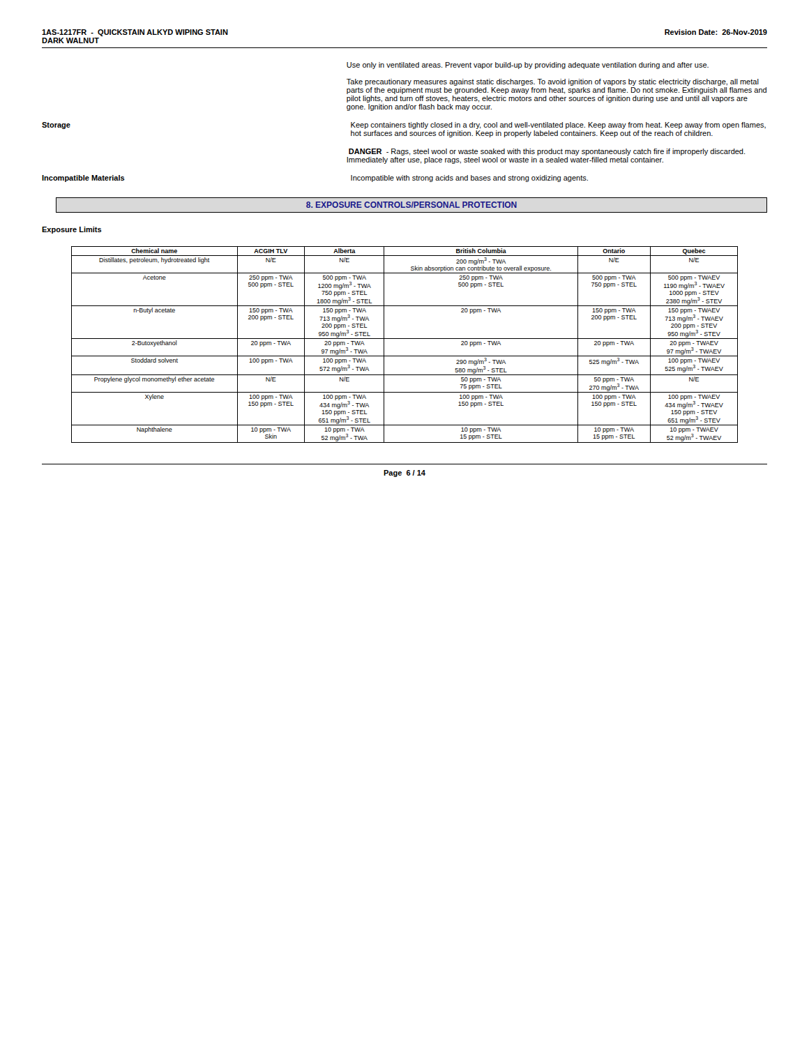1AS-1217FR - QUICKSTAIN ALKYD WIPING STAIN
DARK WALNUT
Revision Date: 26-Nov-2019
Use only in ventilated areas. Prevent vapor build-up by providing adequate ventilation during and after use.
Take precautionary measures against static discharges. To avoid ignition of vapors by static electricity discharge, all metal parts of the equipment must be grounded. Keep away from heat, sparks and flame. Do not smoke. Extinguish all flames and pilot lights, and turn off stoves, heaters, electric motors and other sources of ignition during use and until all vapors are gone. Ignition and/or flash back may occur.
Storage
Keep containers tightly closed in a dry, cool and well-ventilated place. Keep away from heat. Keep away from open flames, hot surfaces and sources of ignition. Keep in properly labeled containers. Keep out of the reach of children.
DANGER - Rags, steel wool or waste soaked with this product may spontaneously catch fire if improperly discarded. Immediately after use, place rags, steel wool or waste in a sealed water-filled metal container.
Incompatible Materials
Incompatible with strong acids and bases and strong oxidizing agents.
8. EXPOSURE CONTROLS/PERSONAL PROTECTION
Exposure Limits
| Chemical name | ACGIH TLV | Alberta | British Columbia | Ontario | Quebec |
| --- | --- | --- | --- | --- | --- |
| Distillates, petroleum, hydrotreated light | N/E | N/E | 200 mg/m 3 - TWA Skin absorption can contribute to overall exposure. | N/E | N/E |
| Acetone | 250 ppm - TWA 500 ppm - STEL | 500 ppm - TWA 1200 mg/m 3 - TWA 750 ppm - STEL 1800 mg/m 3 - STEL | 250 ppm - TWA 500 ppm - STEL | 500 ppm - TWA 750 ppm - STEL | 500 ppm - TWAEV 1190 mg/m 3 - TWAEV 1000 ppm - STEV 2380 mg/m 3 - STEV |
| n-Butyl acetate | 150 ppm - TWA 200 ppm - STEL | 150 ppm - TWA 713 mg/m 3 - TWA 200 ppm - STEL 950 mg/m 3 - STEL | 20 ppm - TWA | 150 ppm - TWA 200 ppm - STEL | 150 ppm - TWAEV 713 mg/m 3 - TWAEV 200 ppm - STEV 950 mg/m 3 - STEV |
| 2-Butoxyethanol | 20 ppm - TWA | 20 ppm - TWA 97 mg/m 3 - TWA | 20 ppm - TWA | 20 ppm - TWA | 20 ppm - TWAEV 97 mg/m 3 - TWAEV |
| Stoddard solvent | 100 ppm - TWA | 100 ppm - TWA 572 mg/m 3 - TWA | 290 mg/m 3 - TWA 580 mg/m 3 - STEL | 525 mg/m 3 - TWA | 100 ppm - TWAEV 525 mg/m 3 - TWAEV |
| Propylene glycol monomethyl ether acetate | N/E | N/E | 50 ppm - TWA 75 ppm - STEL | 50 ppm - TWA 270 mg/m 3 - TWA | N/E |
| Xylene | 100 ppm - TWA 150 ppm - STEL | 100 ppm - TWA 434 mg/m 3 - TWA 150 ppm - STEL 651 mg/m 3 - STEL | 100 ppm - TWA 150 ppm - STEL | 100 ppm - TWA 150 ppm - STEL | 100 ppm - TWAEV 434 mg/m 3 - TWAEV 150 ppm - STEV 651 mg/m 3 - STEV |
| Naphthalene | 10 ppm - TWA Skin | 10 ppm - TWA 52 mg/m 3 - TWA | 10 ppm - TWA 15 ppm - STEL | 10 ppm - TWA 15 ppm - STEL | 10 ppm - TWAEV 52 mg/m 3 - TWAEV |
Page 6 / 14